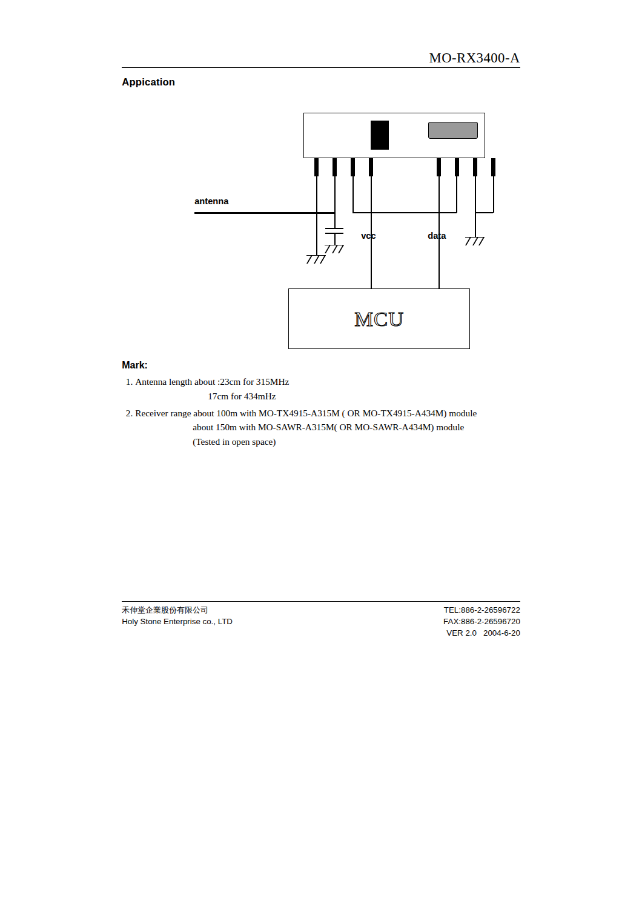MO-RX3400-A
Appication
antenna
vcc
data
MCU
Mark:
Antenna length about :23cm for 315MHz 17cm for 434mHz
Receiver range about 100m with MO-TX4915-A315M ( OR MO-TX4915-A434M) module about 150m with MO-SAWR-A315M( OR MO-SAWR-A434M) module (Tested in open space)
禾伸堂企業股份有限公司
Holy Stone Enterprise co., LTD
TEL:886-2-26596722
FAX:886-2-26596720
VER 2.0 2004-6-20